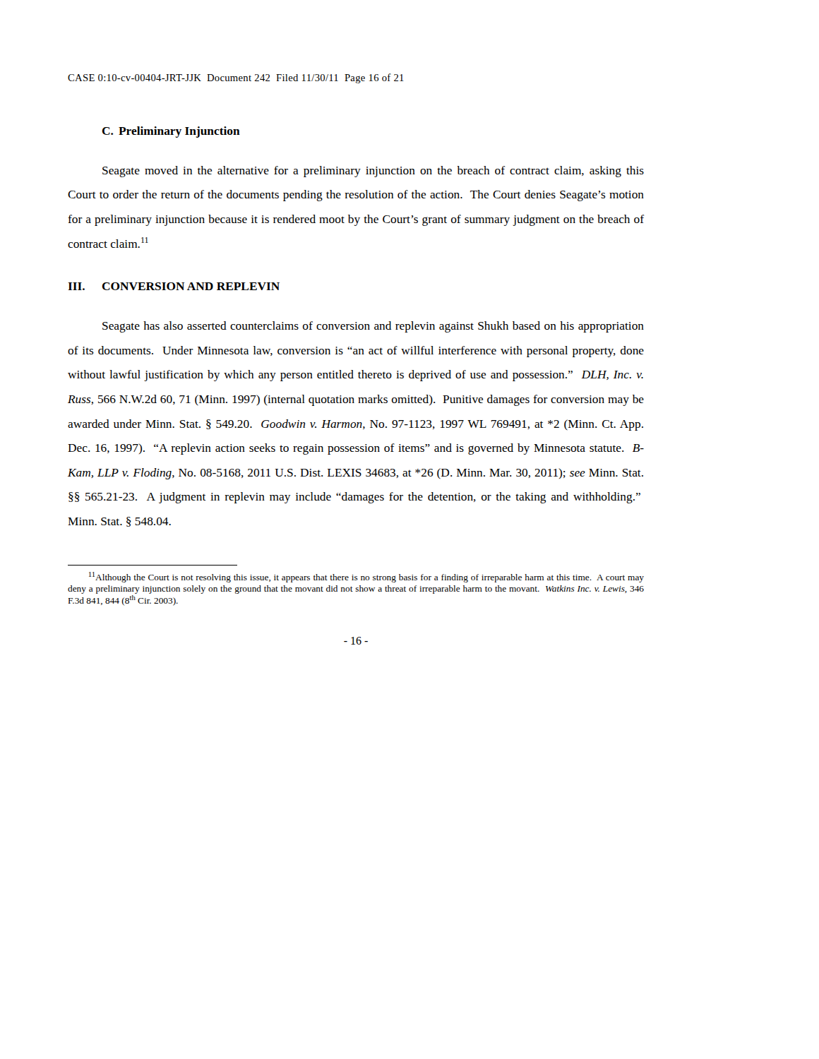CASE 0:10-cv-00404-JRT-JJK Document 242 Filed 11/30/11 Page 16 of 21
C. Preliminary Injunction
Seagate moved in the alternative for a preliminary injunction on the breach of contract claim, asking this Court to order the return of the documents pending the resolution of the action. The Court denies Seagate’s motion for a preliminary injunction because it is rendered moot by the Court’s grant of summary judgment on the breach of contract claim.11
III. CONVERSION AND REPLEVIN
Seagate has also asserted counterclaims of conversion and replevin against Shukh based on his appropriation of its documents. Under Minnesota law, conversion is “an act of willful interference with personal property, done without lawful justification by which any person entitled thereto is deprived of use and possession.” DLH, Inc. v. Russ, 566 N.W.2d 60, 71 (Minn. 1997) (internal quotation marks omitted). Punitive damages for conversion may be awarded under Minn. Stat. § 549.20. Goodwin v. Harmon, No. 97-1123, 1997 WL 769491, at *2 (Minn. Ct. App. Dec. 16, 1997). “A replevin action seeks to regain possession of items” and is governed by Minnesota statute. B-Kam, LLP v. Floding, No. 08-5168, 2011 U.S. Dist. LEXIS 34683, at *26 (D. Minn. Mar. 30, 2011); see Minn. Stat. §§ 565.21-23. A judgment in replevin may include “damages for the detention, or the taking and withholding.” Minn. Stat. § 548.04.
11Although the Court is not resolving this issue, it appears that there is no strong basis for a finding of irreparable harm at this time. A court may deny a preliminary injunction solely on the ground that the movant did not show a threat of irreparable harm to the movant. Watkins Inc. v. Lewis, 346 F.3d 841, 844 (8th Cir. 2003).
- 16 -